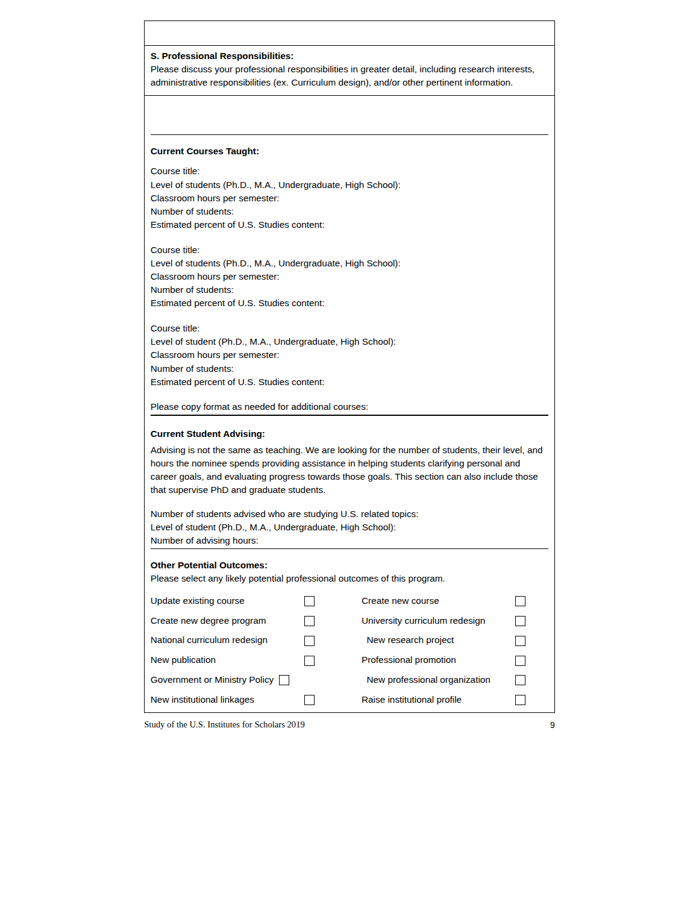S. Professional Responsibilities:
Please discuss your professional responsibilities in greater detail, including research interests, administrative responsibilities (ex. Curriculum design), and/or other pertinent information.
Current Courses Taught:
Course title:
Level of students (Ph.D., M.A., Undergraduate, High School):
Classroom hours per semester:
Number of students:
Estimated percent of U.S. Studies content:
Course title:
Level of students (Ph.D., M.A., Undergraduate, High School):
Classroom hours per semester:
Number of students:
Estimated percent of U.S. Studies content:
Course title:
Level of student (Ph.D., M.A., Undergraduate, High School):
Classroom hours per semester:
Number of students:
Estimated percent of U.S. Studies content:
Please copy format as needed for additional courses:
Current Student Advising:
Advising is not the same as teaching. We are looking for the number of students, their level, and hours the nominee spends providing assistance in helping students clarifying personal and career goals, and evaluating progress towards those goals. This section can also include those that supervise PhD and graduate students.
Number of students advised who are studying U.S. related topics:
Level of student (Ph.D., M.A., Undergraduate, High School):
Number of advising hours:
Other Potential Outcomes:
Please select any likely potential professional outcomes of this program.
| Update existing course | | Create new course | |
| Create new degree program | | University curriculum redesign | |
| National curriculum redesign | | New research project | |
| New publication | | Professional promotion | |
| Government or Ministry Policy | | New professional organization | |
| New institutional linkages | | Raise institutional profile | |
Study of the U.S. Institutes for Scholars 2019 9